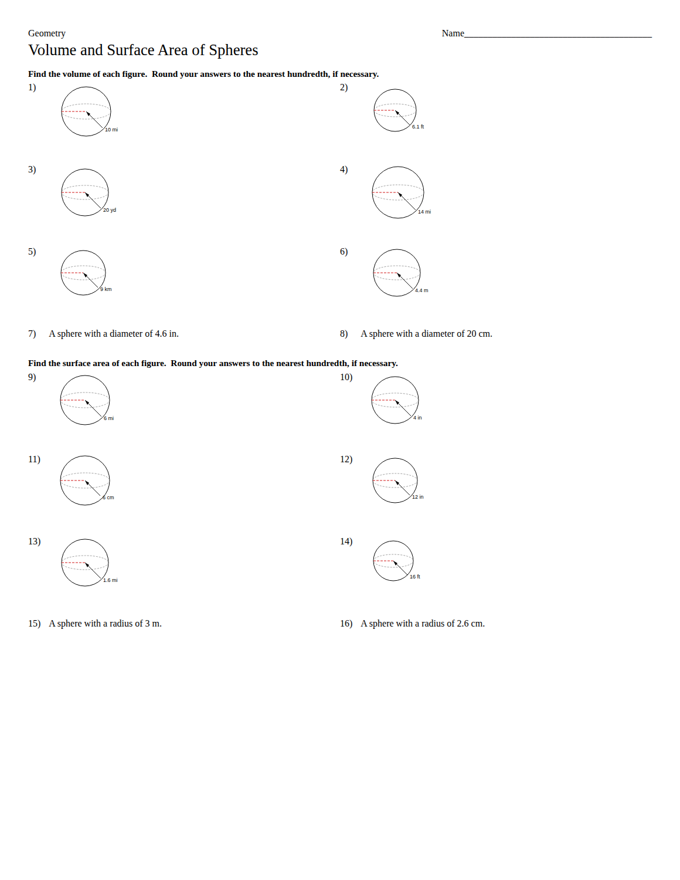Geometry
Name________________________________________
Volume and Surface Area of Spheres
Find the volume of each figure. Round your answers to the nearest hundredth, if necessary.
| 1) 10 mi | 2) 6.1 ft |
| 3) 20 yd | 4) 14 mi |
| 5) 9 km | 6) 4.4 m |
| 7) A sphere with a diameter of 4.6 in. | 8) A sphere with a diameter of 20 cm. |
Find the surface area of each figure. Round your answers to the nearest hundredth, if necessary.
| 9) 6 mi | 10) 4 in |
| 11) 6 cm | 12) 12 in |
| 13) 1.6 mi | 14) 16 ft |
| 15) A sphere with a radius of 3 m. | 16) A sphere with a radius of 2.6 cm. |